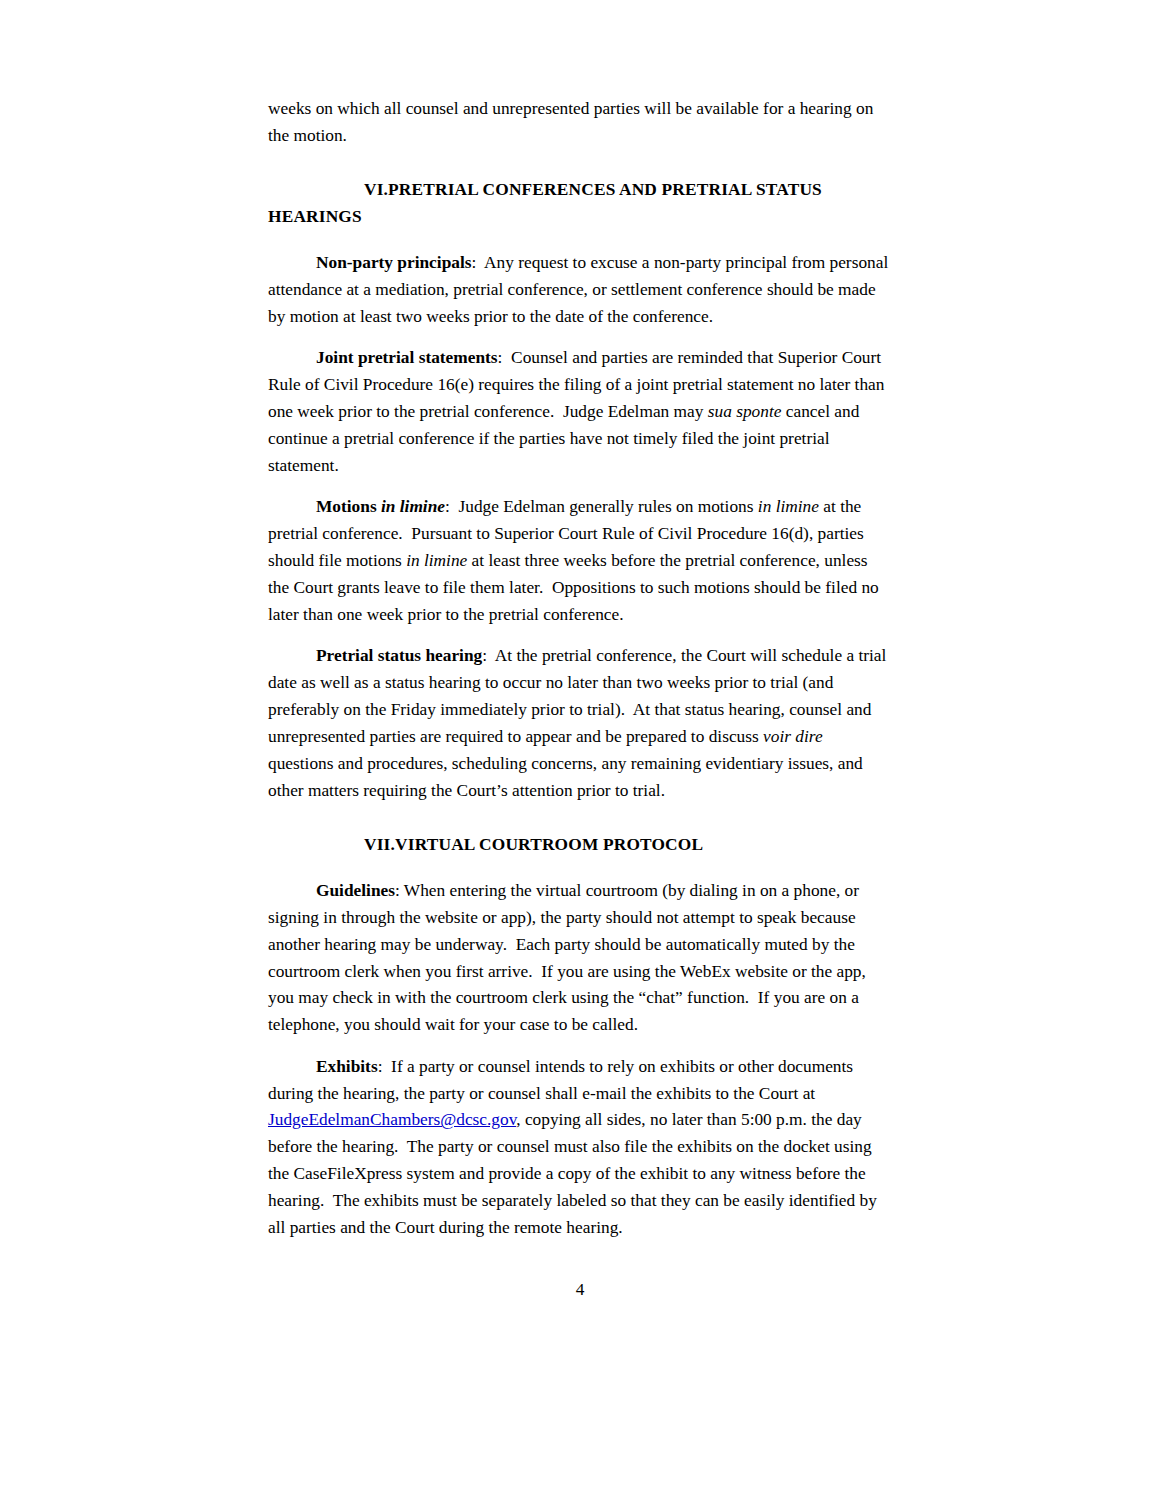weeks on which all counsel and unrepresented parties will be available for a hearing on the motion.
VI. Pretrial Conferences and Pretrial Status Hearings
Non-party principals: Any request to excuse a non-party principal from personal attendance at a mediation, pretrial conference, or settlement conference should be made by motion at least two weeks prior to the date of the conference.
Joint pretrial statements: Counsel and parties are reminded that Superior Court Rule of Civil Procedure 16(e) requires the filing of a joint pretrial statement no later than one week prior to the pretrial conference. Judge Edelman may sua sponte cancel and continue a pretrial conference if the parties have not timely filed the joint pretrial statement.
Motions in limine: Judge Edelman generally rules on motions in limine at the pretrial conference. Pursuant to Superior Court Rule of Civil Procedure 16(d), parties should file motions in limine at least three weeks before the pretrial conference, unless the Court grants leave to file them later. Oppositions to such motions should be filed no later than one week prior to the pretrial conference.
Pretrial status hearing: At the pretrial conference, the Court will schedule a trial date as well as a status hearing to occur no later than two weeks prior to trial (and preferably on the Friday immediately prior to trial). At that status hearing, counsel and unrepresented parties are required to appear and be prepared to discuss voir dire questions and procedures, scheduling concerns, any remaining evidentiary issues, and other matters requiring the Court’s attention prior to trial.
VII. Virtual Courtroom Protocol
Guidelines: When entering the virtual courtroom (by dialing in on a phone, or signing in through the website or app), the party should not attempt to speak because another hearing may be underway. Each party should be automatically muted by the courtroom clerk when you first arrive. If you are using the WebEx website or the app, you may check in with the courtroom clerk using the “chat” function. If you are on a telephone, you should wait for your case to be called.
Exhibits: If a party or counsel intends to rely on exhibits or other documents during the hearing, the party or counsel shall e-mail the exhibits to the Court at JudgeEdelmanChambers@dcsc.gov, copying all sides, no later than 5:00 p.m. the day before the hearing. The party or counsel must also file the exhibits on the docket using the CaseFileXpress system and provide a copy of the exhibit to any witness before the hearing. The exhibits must be separately labeled so that they can be easily identified by all parties and the Court during the remote hearing.
4